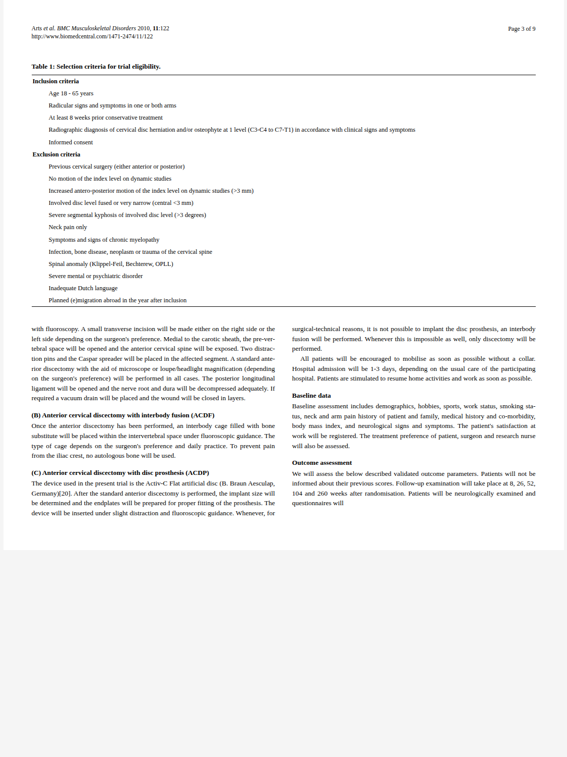Arts et al. BMC Musculoskeletal Disorders 2010, 11:122
http://www.biomedcentral.com/1471-2474/11/122
Page 3 of 9
Table 1: Selection criteria for trial eligibility.
| Inclusion criteria |
| Age 18 - 65 years |
| Radicular signs and symptoms in one or both arms |
| At least 8 weeks prior conservative treatment |
| Radiographic diagnosis of cervical disc herniation and/or osteophyte at 1 level (C3-C4 to C7-T1) in accordance with clinical signs and symptoms |
| Informed consent |
| Exclusion criteria |
| Previous cervical surgery (either anterior or posterior) |
| No motion of the index level on dynamic studies |
| Increased antero-posterior motion of the index level on dynamic studies (>3 mm) |
| Involved disc level fused or very narrow (central <3 mm) |
| Severe segmental kyphosis of involved disc level (>3 degrees) |
| Neck pain only |
| Symptoms and signs of chronic myelopathy |
| Infection, bone disease, neoplasm or trauma of the cervical spine |
| Spinal anomaly (Klippel-Feil, Bechterew, OPLL) |
| Severe mental or psychiatric disorder |
| Inadequate Dutch language |
| Planned (e)migration abroad in the year after inclusion |
with fluoroscopy. A small transverse incision will be made either on the right side or the left side depending on the surgeon's preference. Medial to the carotic sheath, the pre-vertebral space will be opened and the anterior cervical spine will be exposed. Two distraction pins and the Caspar spreader will be placed in the affected segment. A standard anterior discectomy with the aid of microscope or loupe/headlight magnification (depending on the surgeon's preference) will be performed in all cases. The posterior longitudinal ligament will be opened and the nerve root and dura will be decompressed adequately. If required a vacuum drain will be placed and the wound will be closed in layers.
(B) Anterior cervical discectomy with interbody fusion (ACDF)
Once the anterior discectomy has been performed, an interbody cage filled with bone substitute will be placed within the intervertebral space under fluoroscopic guidance. The type of cage depends on the surgeon's preference and daily practice. To prevent pain from the iliac crest, no autologous bone will be used.
(C) Anterior cervical discectomy with disc prosthesis (ACDP)
The device used in the present trial is the Activ-C Flat artificial disc (B. Braun Aesculap, Germany)[20]. After the standard anterior discectomy is performed, the implant size will be determined and the endplates will be prepared for proper fitting of the prosthesis. The device will be inserted under slight distraction and fluoroscopic guidance. Whenever, for surgical-technical reasons, it is not possible to implant the disc prosthesis, an interbody fusion will be performed. Whenever this is impossible as well, only discectomy will be performed.
All patients will be encouraged to mobilise as soon as possible without a collar. Hospital admission will be 1-3 days, depending on the usual care of the participating hospital. Patients are stimulated to resume home activities and work as soon as possible.
Baseline data
Baseline assessment includes demographics, hobbies, sports, work status, smoking status, neck and arm pain history of patient and family, medical history and co-morbidity, body mass index, and neurological signs and symptoms. The patient's satisfaction at work will be registered. The treatment preference of patient, surgeon and research nurse will also be assessed.
Outcome assessment
We will assess the below described validated outcome parameters. Patients will not be informed about their previous scores. Follow-up examination will take place at 8, 26, 52, 104 and 260 weeks after randomisation. Patients will be neurologically examined and questionnaires will